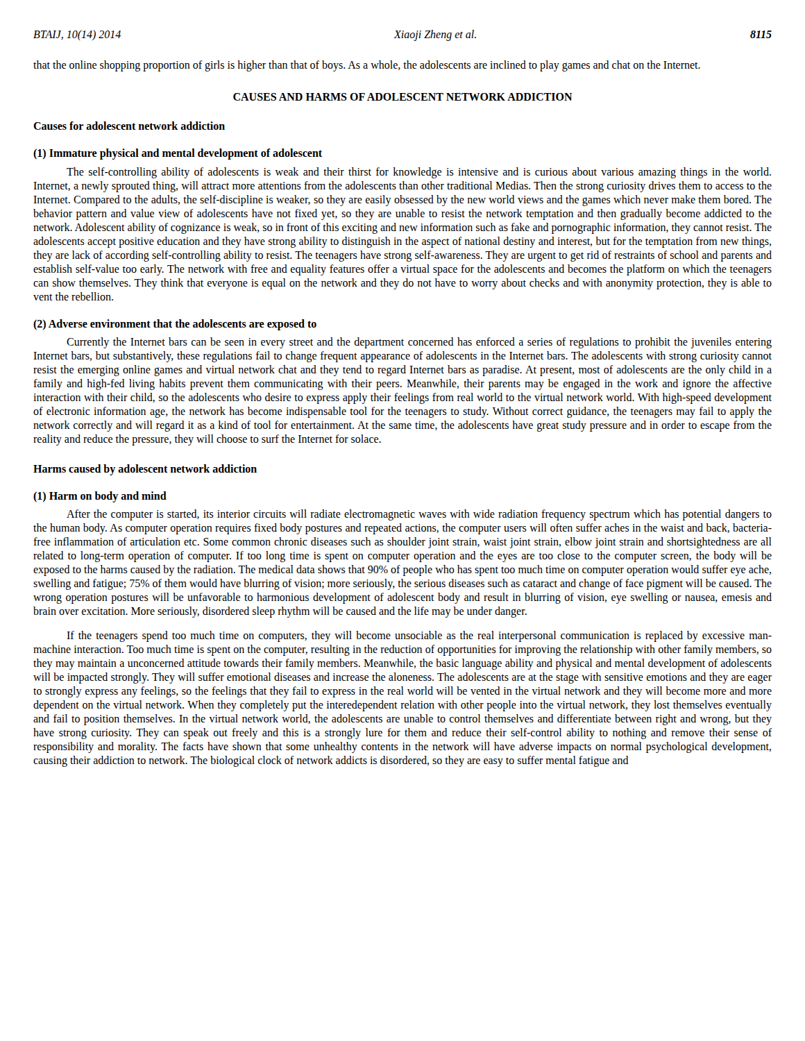BTAIJ, 10(14) 2014 Xiaoji Zheng et al. 8115
that the online shopping proportion of girls is higher than that of boys. As a whole, the adolescents are inclined to play games and chat on the Internet.
Causes and Harms of Adolescent Network Addiction
Causes for adolescent network addiction
(1) Immature physical and mental development of adolescent
The self-controlling ability of adolescents is weak and their thirst for knowledge is intensive and is curious about various amazing things in the world. Internet, a newly sprouted thing, will attract more attentions from the adolescents than other traditional Medias. Then the strong curiosity drives them to access to the Internet. Compared to the adults, the self-discipline is weaker, so they are easily obsessed by the new world views and the games which never make them bored. The behavior pattern and value view of adolescents have not fixed yet, so they are unable to resist the network temptation and then gradually become addicted to the network. Adolescent ability of cognizance is weak, so in front of this exciting and new information such as fake and pornographic information, they cannot resist. The adolescents accept positive education and they have strong ability to distinguish in the aspect of national destiny and interest, but for the temptation from new things, they are lack of according self-controlling ability to resist. The teenagers have strong self-awareness. They are urgent to get rid of restraints of school and parents and establish self-value too early. The network with free and equality features offer a virtual space for the adolescents and becomes the platform on which the teenagers can show themselves. They think that everyone is equal on the network and they do not have to worry about checks and with anonymity protection, they is able to vent the rebellion.
(2) Adverse environment that the adolescents are exposed to
Currently the Internet bars can be seen in every street and the department concerned has enforced a series of regulations to prohibit the juveniles entering Internet bars, but substantively, these regulations fail to change frequent appearance of adolescents in the Internet bars. The adolescents with strong curiosity cannot resist the emerging online games and virtual network chat and they tend to regard Internet bars as paradise. At present, most of adolescents are the only child in a family and high-fed living habits prevent them communicating with their peers. Meanwhile, their parents may be engaged in the work and ignore the affective interaction with their child, so the adolescents who desire to express apply their feelings from real world to the virtual network world. With high-speed development of electronic information age, the network has become indispensable tool for the teenagers to study. Without correct guidance, the teenagers may fail to apply the network correctly and will regard it as a kind of tool for entertainment. At the same time, the adolescents have great study pressure and in order to escape from the reality and reduce the pressure, they will choose to surf the Internet for solace.
Harms caused by adolescent network addiction
(1) Harm on body and mind
After the computer is started, its interior circuits will radiate electromagnetic waves with wide radiation frequency spectrum which has potential dangers to the human body. As computer operation requires fixed body postures and repeated actions, the computer users will often suffer aches in the waist and back, bacteria-free inflammation of articulation etc. Some common chronic diseases such as shoulder joint strain, waist joint strain, elbow joint strain and shortsightedness are all related to long-term operation of computer. If too long time is spent on computer operation and the eyes are too close to the computer screen, the body will be exposed to the harms caused by the radiation. The medical data shows that 90% of people who has spent too much time on computer operation would suffer eye ache, swelling and fatigue; 75% of them would have blurring of vision; more seriously, the serious diseases such as cataract and change of face pigment will be caused. The wrong operation postures will be unfavorable to harmonious development of adolescent body and result in blurring of vision, eye swelling or nausea, emesis and brain over excitation. More seriously, disordered sleep rhythm will be caused and the life may be under danger.
If the teenagers spend too much time on computers, they will become unsociable as the real interpersonal communication is replaced by excessive man-machine interaction. Too much time is spent on the computer, resulting in the reduction of opportunities for improving the relationship with other family members, so they may maintain a unconcerned attitude towards their family members. Meanwhile, the basic language ability and physical and mental development of adolescents will be impacted strongly. They will suffer emotional diseases and increase the aloneness. The adolescents are at the stage with sensitive emotions and they are eager to strongly express any feelings, so the feelings that they fail to express in the real world will be vented in the virtual network and they will become more and more dependent on the virtual network. When they completely put the interedependent relation with other people into the virtual network, they lost themselves eventually and fail to position themselves. In the virtual network world, the adolescents are unable to control themselves and differentiate between right and wrong, but they have strong curiosity. They can speak out freely and this is a strongly lure for them and reduce their self-control ability to nothing and remove their sense of responsibility and morality. The facts have shown that some unhealthy contents in the network will have adverse impacts on normal psychological development, causing their addiction to network. The biological clock of network addicts is disordered, so they are easy to suffer mental fatigue and